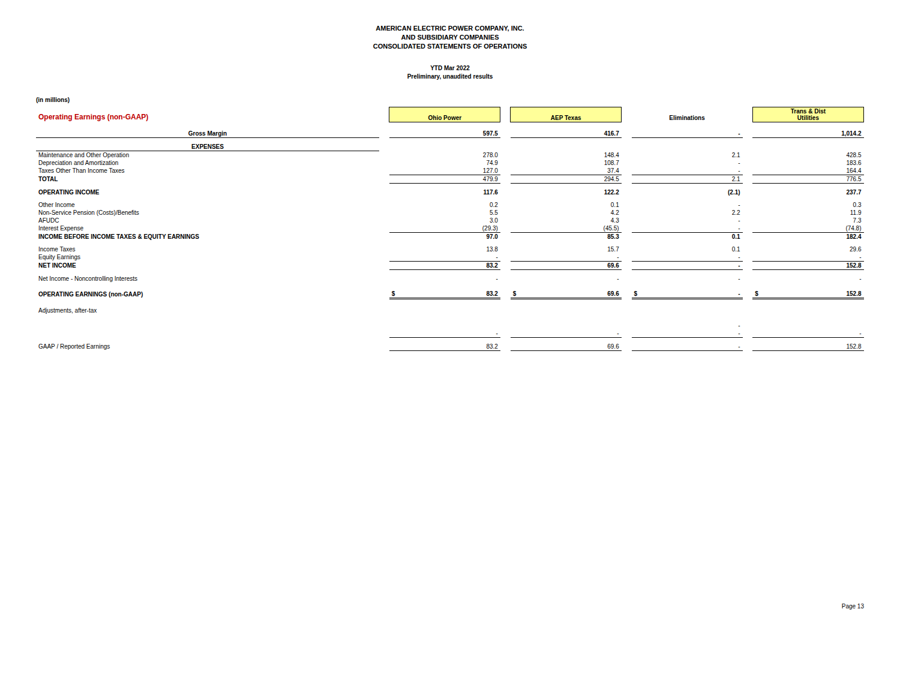AMERICAN ELECTRIC POWER COMPANY, INC.
AND SUBSIDIARY COMPANIES
CONSOLIDATED STATEMENTS OF OPERATIONS
YTD Mar 2022
Preliminary, unaudited results
(in millions)
| Operating Earnings (non-GAAP) | | Ohio Power | | AEP Texas | | Eliminations | | Trans & Dist Utilities |
| Gross Margin | | 597.5 | | 416.7 | | - | | 1,014.2 |
| EXPENSES | | | | | | | | |
| Maintenance and Other Operation | | 278.0 | | 148.4 | | 2.1 | | 428.5 |
| Depreciation and Amortization | | 74.9 | | 108.7 | | - | | 183.6 |
| Taxes Other Than Income Taxes | | 127.0 | | 37.4 | | - | | 164.4 |
| TOTAL | | 479.9 | | 294.5 | | 2.1 | | 776.5 |
| OPERATING INCOME | | 117.6 | | 122.2 | | (2.1) | | 237.7 |
| Other Income | | 0.2 | | 0.1 | | - | | 0.3 |
| Non-Service Pension (Costs)/Benefits | | 5.5 | | 4.2 | | 2.2 | | 11.9 |
| AFUDC | | 3.0 | | 4.3 | | - | | 7.3 |
| Interest Expense | | (29.3) | | (45.5) | | - | | (74.8) |
| INCOME BEFORE INCOME TAXES & EQUITY EARNINGS | | 97.0 | | 85.3 | | 0.1 | | 182.4 |
| Income Taxes | | 13.8 | | 15.7 | | 0.1 | | 29.6 |
| Equity Earnings | | - | | - | | - | | - |
| NET INCOME | | 83.2 | | 69.6 | | - | | 152.8 |
| Net Income - Noncontrolling Interests | | - | | - | | - | | - |
| OPERATING EARNINGS (non-GAAP) | | $ 83.2 | | $ 69.6 | | $ - | | $ 152.8 |
| Adjustments, after-tax | | | | | | | | |
| | | | | | | - | | |
| | | - | | - | | - | | - |
| GAAP / Reported Earnings | | 83.2 | | 69.6 | | - | | 152.8 |
Page 13